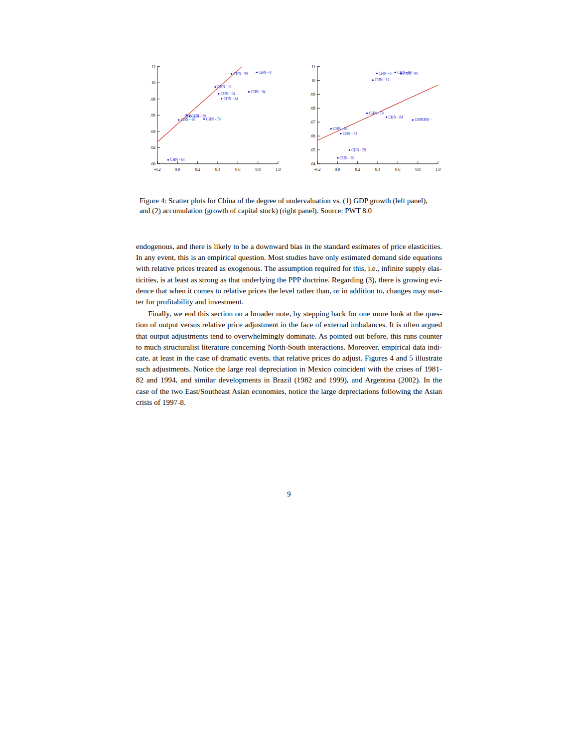.12 .10 .08 .06 .04 .02 .00 -0.2 0.0 0.2 0.4 0.6 0.8 1.0 CHN - 99 CHN - 8 CHN - 11 CHN - 04 CHN - 84 CHN - 94 CHN - 74 CHN - 59 CHN - 69 CHN - 79 CHN - 64
.11 .10 .09 .08 .07 .06 .05 .04 -0.2 0.0 0.2 0.4 0.6 0.8 1.0 CHN - 8 CHN - 94 CHN - 99 CHN - 11 CHN - 79 CHN - 84 CHN - CHN - CHN - 64 CHN - 74 CHN - 59 CHN - 69
Figure 4: Scatter plots for China of the degree of undervaluation vs. (1) GDP growth (left panel), and (2) accumulation (growth of capital stock) (right panel). Source: PWT 8.0
endogenous, and there is likely to be a downward bias in the standard estimates of price elasticities. In any event, this is an empirical question. Most studies have only estimated demand side equations with relative prices treated as exogenous. The assumption required for this, i.e., infinite supply elasticities, is at least as strong as that underlying the PPP doctrine. Regarding (3), there is growing evidence that when it comes to relative prices the level rather than, or in addition to, changes may matter for profitability and investment.
Finally, we end this section on a broader note, by stepping back for one more look at the question of output versus relative price adjustment in the face of external imbalances. It is often argued that output adjustments tend to overwhelmingly dominate. As pointed out before, this runs counter to much structuralist literature concerning North-South interactions. Moreover, empirical data indicate, at least in the case of dramatic events, that relative prices do adjust. Figures 4 and 5 illustrate such adjustments. Notice the large real depreciation in Mexico coincident with the crises of 1981-82 and 1994, and similar developments in Brazil (1982 and 1999), and Argentina (2002). In the case of the two East/Southeast Asian economies, notice the large depreciations following the Asian crisis of 1997-8.
9